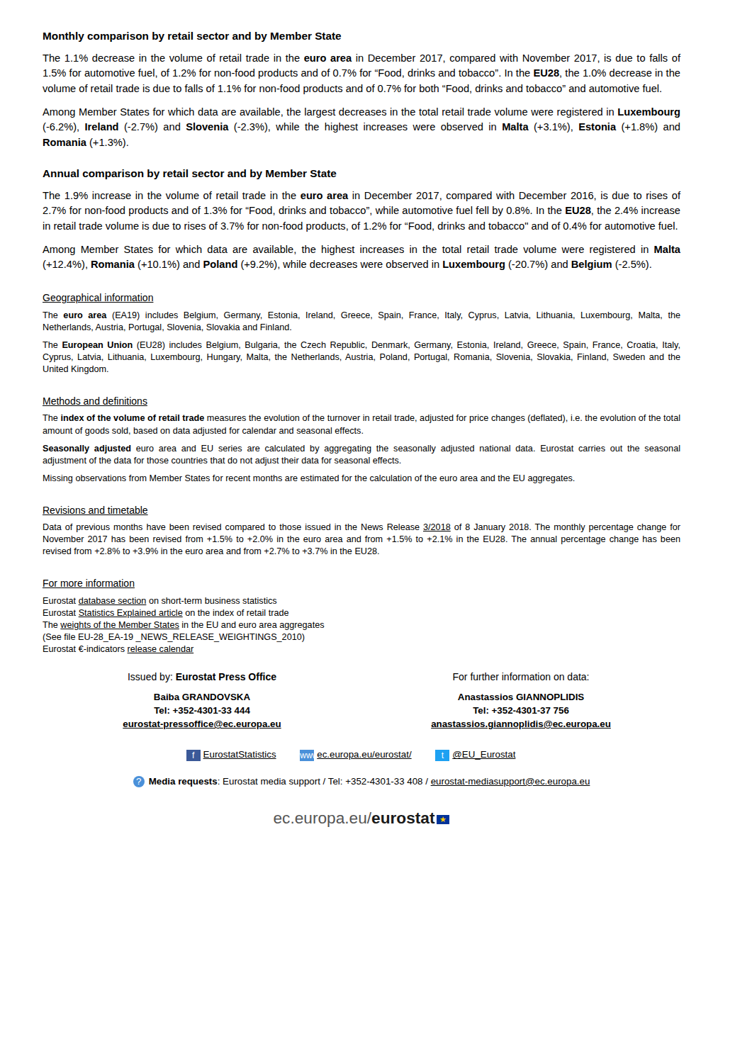Monthly comparison by retail sector and by Member State
The 1.1% decrease in the volume of retail trade in the euro area in December 2017, compared with November 2017, is due to falls of 1.5% for automotive fuel, of 1.2% for non-food products and of 0.7% for “Food, drinks and tobacco”. In the EU28, the 1.0% decrease in the volume of retail trade is due to falls of 1.1% for non-food products and of 0.7% for both “Food, drinks and tobacco” and automotive fuel.
Among Member States for which data are available, the largest decreases in the total retail trade volume were registered in Luxembourg (-6.2%), Ireland (-2.7%) and Slovenia (-2.3%), while the highest increases were observed in Malta (+3.1%), Estonia (+1.8%) and Romania (+1.3%).
Annual comparison by retail sector and by Member State
The 1.9% increase in the volume of retail trade in the euro area in December 2017, compared with December 2016, is due to rises of 2.7% for non-food products and of 1.3% for “Food, drinks and tobacco”, while automotive fuel fell by 0.8%. In the EU28, the 2.4% increase in retail trade volume is due to rises of 3.7% for non-food products, of 1.2% for “Food, drinks and tobacco" and of 0.4% for automotive fuel.
Among Member States for which data are available, the highest increases in the total retail trade volume were registered in Malta (+12.4%), Romania (+10.1%) and Poland (+9.2%), while decreases were observed in Luxembourg (-20.7%) and Belgium (-2.5%).
Geographical information
The euro area (EA19) includes Belgium, Germany, Estonia, Ireland, Greece, Spain, France, Italy, Cyprus, Latvia, Lithuania, Luxembourg, Malta, the Netherlands, Austria, Portugal, Slovenia, Slovakia and Finland.
The European Union (EU28) includes Belgium, Bulgaria, the Czech Republic, Denmark, Germany, Estonia, Ireland, Greece, Spain, France, Croatia, Italy, Cyprus, Latvia, Lithuania, Luxembourg, Hungary, Malta, the Netherlands, Austria, Poland, Portugal, Romania, Slovenia, Slovakia, Finland, Sweden and the United Kingdom.
Methods and definitions
The index of the volume of retail trade measures the evolution of the turnover in retail trade, adjusted for price changes (deflated), i.e. the evolution of the total amount of goods sold, based on data adjusted for calendar and seasonal effects.
Seasonally adjusted euro area and EU series are calculated by aggregating the seasonally adjusted national data. Eurostat carries out the seasonal adjustment of the data for those countries that do not adjust their data for seasonal effects.
Missing observations from Member States for recent months are estimated for the calculation of the euro area and the EU aggregates.
Revisions and timetable
Data of previous months have been revised compared to those issued in the News Release 3/2018 of 8 January 2018. The monthly percentage change for November 2017 has been revised from +1.5% to +2.0% in the euro area and from +1.5% to +2.1% in the EU28. The annual percentage change has been revised from +2.8% to +3.9% in the euro area and from +2.7% to +3.7% in the EU28.
For more information
Eurostat database section on short-term business statistics
Eurostat Statistics Explained article on the index of retail trade
The weights of the Member States in the EU and euro area aggregates
(See file EU-28_EA-19 _NEWS_RELEASE_WEIGHTINGS_2010)
Eurostat €-indicators release calendar
| Issued by: Eurostat Press Office | For further information on data: |
| Baiba GRANDOVSKA Tel: +352-4301-33 444 eurostat-pressoffice@ec.europa.eu | Anastassios GIANNOPLIDIS Tel: +352-4301-37 756 anastassios.giannoplidis@ec.europa.eu |
f EurostatStatistics wwwec.europa.eu/eurostat/ t@EU_Eurostat
?Media requests: Eurostat media support / Tel: +352-4301-33 408 / eurostat-mediasupport@ec.europa.eu
ec.europa.eu/eurostat★